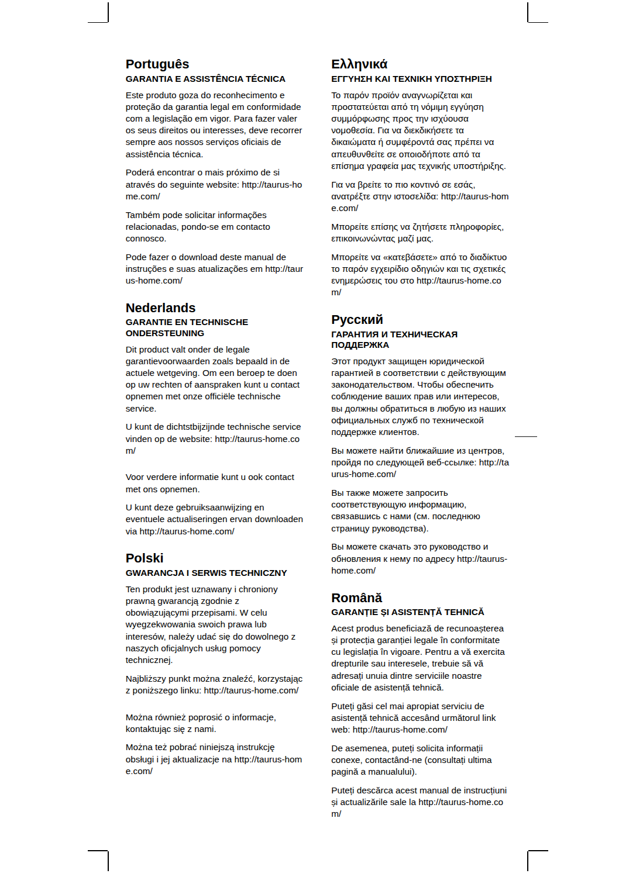Português
Garantia e assistência técnica
Este produto goza do reconhecimento e proteção da garantia legal em conformidade com a legislação em vigor. Para fazer valer os seus direitos ou interesses, deve recorrer sempre aos nossos serviços oficiais de assistência técnica.
Poderá encontrar o mais próximo de si através do seguinte website: http://taurus-home.com/
Também pode solicitar informações relacionadas, pondo-se em contacto connosco.
Pode fazer o download deste manual de instruções e suas atualizações em http://taurus-home.com/
Nederlands
Garantie en technische ondersteuning
Dit product valt onder de legale garantievoorwaarden zoals bepaald in de actuele wetgeving. Om een beroep te doen op uw rechten of aanspraken kunt u contact opnemen met onze officiële technische service.
U kunt de dichtstbijzijnde technische service vinden op de website: http://taurus-home.com/
Voor verdere informatie kunt u ook contact met ons opnemen.
U kunt deze gebruiksaanwijzing en eventuele actualiseringen ervan downloaden via http://taurus-home.com/
Polski
Gwarancja i serwis techniczny
Ten produkt jest uznawany i chroniony prawną gwarancją zgodnie z obowiązującymi przepisami. W celu wyegzekwowania swoich prawa lub interesów, należy udać się do dowolnego z naszych oficjalnych usług pomocy technicznej.
Najbliższy punkt można znaleźć, korzystając z poniższego linku: http://taurus-home.com/
Można również poprosić o informacje, kontaktując się z nami.
Można też pobrać niniejszą instrukcję obsługi i jej aktualizacje na http://taurus-home.com/
Ελληνικά
Εγγύηση και τεχνική υποστήριξη
Το παρόν προϊόν αναγνωρίζεται και προστατεύεται από τη νόμιμη εγγύηση συμμόρφωσης προς την ισχύουσα νομοθεσία. Για να διεκδικήσετε τα δικαιώματα ή συμφέροντά σας πρέπει να απευθυνθείτε σε οποιοδήποτε από τα επίσημα γραφεία μας τεχνικής υποστήριξης.
Για να βρείτε το πιο κοντινό σε εσάς, ανατρέξτε στην ιστοσελίδα: http://taurus-home.com/
Μπορείτε επίσης να ζητήσετε πληροφορίες, επικοινωνώντας μαζί μας.
Μπορείτε να «κατεβάσετε» από το διαδίκτυο το παρόν εγχειρίδιο οδηγιών και τις σχετικές ενημερώσεις του στο http://taurus-home.com/
Русский
Гарантия и техническая поддержка
Этот продукт защищен юридической гарантией в соответствии с действующим законодательством. Чтобы обеспечить соблюдение ваших прав или интересов, вы должны обратиться в любую из наших официальных служб по технической поддержке клиентов.
Вы можете найти ближайшие из центров, пройдя по следующей веб-ссылке: http://taurus-home.com/
Вы также можете запросить соответствующую информацию, связавшись с нами (см. последнюю страницу руководства).
Вы можете скачать это руководство и обновления к нему по адресу http://taurus-home.com/
Română
Garanție și asistență tehnică
Acest produs beneficiază de recunoașterea și protecția garanției legale în conformitate cu legislația în vigoare. Pentru a vă exercita drepturile sau interesele, trebuie să vă adresați unuia dintre serviciile noastre oficiale de asistență tehnică.
Puteți găsi cel mai apropiat serviciu de asistență tehnică accesând următorul link web: http://taurus-home.com/
De asemenea, puteți solicita informații conexe, contactând-ne (consultați ultima pagină a manualului).
Puteți descărca acest manual de instrucțiuni și actualizările sale la http://taurus-home.com/